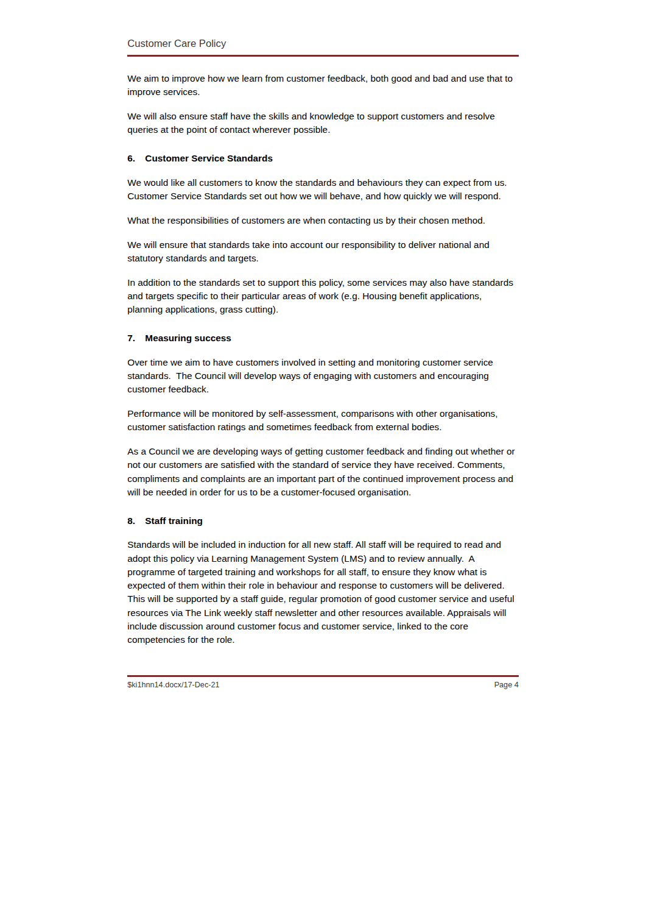Customer Care Policy
We aim to improve how we learn from customer feedback, both good and bad and use that to improve services.
We will also ensure staff have the skills and knowledge to support customers and resolve queries at the point of contact wherever possible.
6. Customer Service Standards
We would like all customers to know the standards and behaviours they can expect from us. Customer Service Standards set out how we will behave, and how quickly we will respond.
What the responsibilities of customers are when contacting us by their chosen method.
We will ensure that standards take into account our responsibility to deliver national and statutory standards and targets.
In addition to the standards set to support this policy, some services may also have standards and targets specific to their particular areas of work (e.g. Housing benefit applications, planning applications, grass cutting).
7. Measuring success
Over time we aim to have customers involved in setting and monitoring customer service standards. The Council will develop ways of engaging with customers and encouraging customer feedback.
Performance will be monitored by self-assessment, comparisons with other organisations, customer satisfaction ratings and sometimes feedback from external bodies.
As a Council we are developing ways of getting customer feedback and finding out whether or not our customers are satisfied with the standard of service they have received. Comments, compliments and complaints are an important part of the continued improvement process and will be needed in order for us to be a customer-focused organisation.
8. Staff training
Standards will be included in induction for all new staff. All staff will be required to read and adopt this policy via Learning Management System (LMS) and to review annually. A programme of targeted training and workshops for all staff, to ensure they know what is expected of them within their role in behaviour and response to customers will be delivered. This will be supported by a staff guide, regular promotion of good customer service and useful resources via The Link weekly staff newsletter and other resources available. Appraisals will include discussion around customer focus and customer service, linked to the core competencies for the role.
$ki1hnn14.docx/17-Dec-21 Page 4